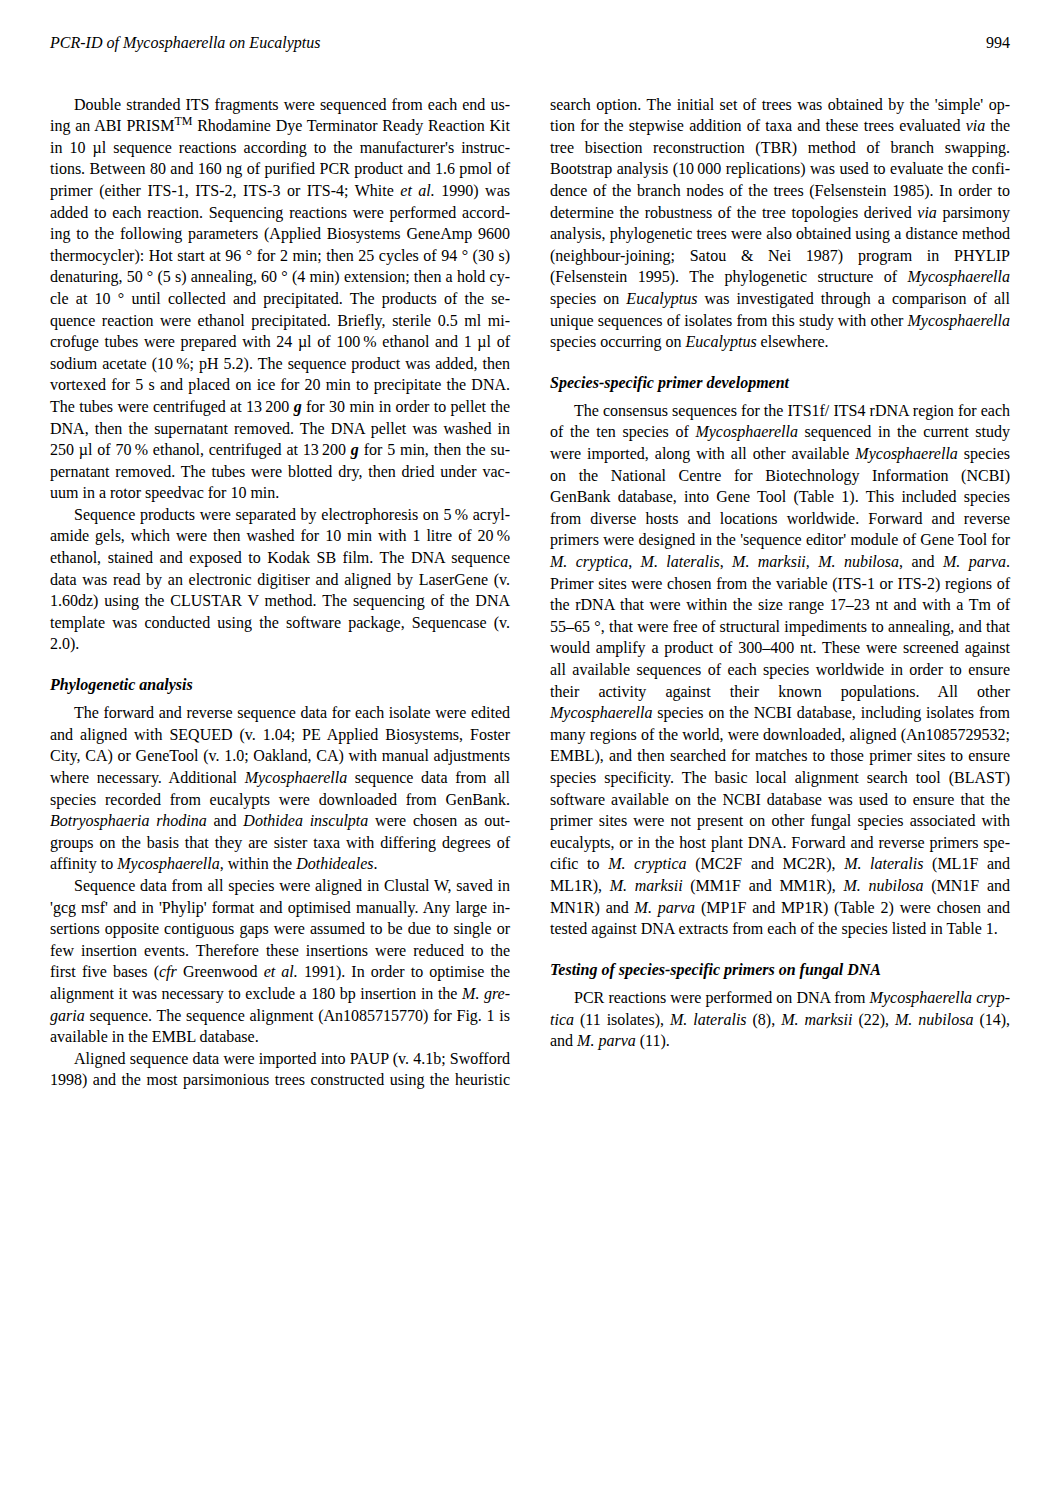PCR-ID of Mycosphaerella on Eucalyptus 994
Double stranded ITS fragments were sequenced from each end using an ABI PRISMTM Rhodamine Dye Terminator Ready Reaction Kit in 10 µl sequence reactions according to the manufacturer's instructions. Between 80 and 160 ng of purified PCR product and 1.6 pmol of primer (either ITS-1, ITS-2, ITS-3 or ITS-4; White et al. 1990) was added to each reaction. Sequencing reactions were performed according to the following parameters (Applied Biosystems GeneAmp 9600 thermocycler): Hot start at 96 ° for 2 min; then 25 cycles of 94 ° (30 s) denaturing, 50 ° (5 s) annealing, 60 ° (4 min) extension; then a hold cycle at 10 ° until collected and precipitated. The products of the sequence reaction were ethanol precipitated. Briefly, sterile 0.5 ml microfuge tubes were prepared with 24 µl of 100 % ethanol and 1 µl of sodium acetate (10 %; pH 5.2). The sequence product was added, then vortexed for 5 s and placed on ice for 20 min to precipitate the DNA. The tubes were centrifuged at 13 200 g for 30 min in order to pellet the DNA, then the supernatant removed. The DNA pellet was washed in 250 µl of 70 % ethanol, centrifuged at 13 200 g for 5 min, then the supernatant removed. The tubes were blotted dry, then dried under vacuum in a rotor speedvac for 10 min.
Sequence products were separated by electrophoresis on 5 % acrylamide gels, which were then washed for 10 min with 1 litre of 20 % ethanol, stained and exposed to Kodak SB film. The DNA sequence data was read by an electronic digitiser and aligned by LaserGene (v. 1.60dz) using the CLUSTAR V method. The sequencing of the DNA template was conducted using the software package, Sequencase (v. 2.0).
Phylogenetic analysis
The forward and reverse sequence data for each isolate were edited and aligned with SEQUED (v. 1.04; PE Applied Biosystems, Foster City, CA) or GeneTool (v. 1.0; Oakland, CA) with manual adjustments where necessary. Additional Mycosphaerella sequence data from all species recorded from eucalypts were downloaded from GenBank. Botryosphaeria rhodina and Dothidea insculpta were chosen as out-groups on the basis that they are sister taxa with differing degrees of affinity to Mycosphaerella, within the Dothideales.
Sequence data from all species were aligned in Clustal W, saved in 'gcg msf' and in 'Phylip' format and optimised manually. Any large insertions opposite contiguous gaps were assumed to be due to single or few insertion events. Therefore these insertions were reduced to the first five bases (cfr Greenwood et al. 1991). In order to optimise the alignment it was necessary to exclude a 180 bp insertion in the M. gregaria sequence. The sequence alignment (An1085715770) for Fig. 1 is available in the EMBL database.
Aligned sequence data were imported into PAUP (v. 4.1b; Swofford 1998) and the most parsimonious trees constructed using the heuristic search option. The initial set of trees was obtained by the 'simple' option for the stepwise addition of taxa and these trees evaluated via the tree bisection reconstruction (TBR) method of branch swapping. Bootstrap analysis (10 000 replications) was used to evaluate the confidence of the branch nodes of the trees (Felsenstein 1985). In order to determine the robustness of the tree topologies derived via parsimony analysis, phylogenetic trees were also obtained using a distance method (neighbour-joining; Satou & Nei 1987) program in PHYLIP (Felsenstein 1995). The phylogenetic structure of Mycosphaerella species on Eucalyptus was investigated through a comparison of all unique sequences of isolates from this study with other Mycosphaerella species occurring on Eucalyptus elsewhere.
Species-specific primer development
The consensus sequences for the ITS1f/ ITS4 rDNA region for each of the ten species of Mycosphaerella sequenced in the current study were imported, along with all other available Mycosphaerella species on the National Centre for Biotechnology Information (NCBI) GenBank database, into Gene Tool (Table 1). This included species from diverse hosts and locations worldwide. Forward and reverse primers were designed in the 'sequence editor' module of Gene Tool for M. cryptica, M. lateralis, M. marksii, M. nubilosa, and M. parva. Primer sites were chosen from the variable (ITS-1 or ITS-2) regions of the rDNA that were within the size range 17–23 nt and with a Tm of 55–65 °, that were free of structural impediments to annealing, and that would amplify a product of 300–400 nt. These were screened against all available sequences of each species worldwide in order to ensure their activity against their known populations. All other Mycosphaerella species on the NCBI database, including isolates from many regions of the world, were downloaded, aligned (An1085729532; EMBL), and then searched for matches to those primer sites to ensure species specificity. The basic local alignment search tool (BLAST) software available on the NCBI database was used to ensure that the primer sites were not present on other fungal species associated with eucalypts, or in the host plant DNA. Forward and reverse primers specific to M. cryptica (MC2F and MC2R), M. lateralis (ML1F and ML1R), M. marksii (MM1F and MM1R), M. nubilosa (MN1F and MN1R) and M. parva (MP1F and MP1R) (Table 2) were chosen and tested against DNA extracts from each of the species listed in Table 1.
Testing of species-specific primers on fungal DNA
PCR reactions were performed on DNA from Mycosphaerella cryptica (11 isolates), M. lateralis (8), M. marksii (22), M. nubilosa (14), and M. parva (11).